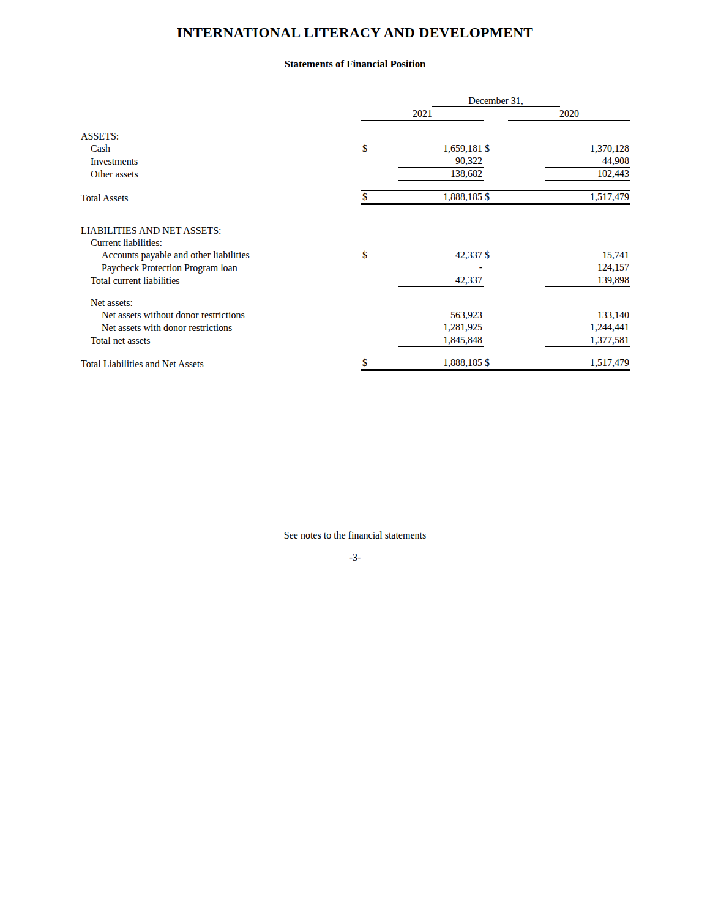INTERNATIONAL LITERACY AND DEVELOPMENT
Statements of Financial Position
| | December 31, |
| | 2021 | | 2020 |
| ASSETS: | | | | | |
| Cash | $ | 1,659,181 | $ | | 1,370,128 |
| Investments | | 90,322 | | | 44,908 |
| Other assets | | 138,682 | | | 102,443 |
| Total Assets | $ | 1,888,185 | $ | | 1,517,479 |
| LIABILITIES AND NET ASSETS: | | | | | |
| Current liabilities: | | | | | |
| Accounts payable and other liabilities | $ | 42,337 | $ | | 15,741 |
| Paycheck Protection Program loan | | - | | | 124,157 |
| Total current liabilities | | 42,337 | | | 139,898 |
| Net assets: | | | | | |
| Net assets without donor restrictions | | 563,923 | | | 133,140 |
| Net assets with donor restrictions | | 1,281,925 | | | 1,244,441 |
| Total net assets | | 1,845,848 | | | 1,377,581 |
| Total Liabilities and Net Assets | $ | 1,888,185 | $ | | 1,517,479 |
See notes to the financial statements
-3-